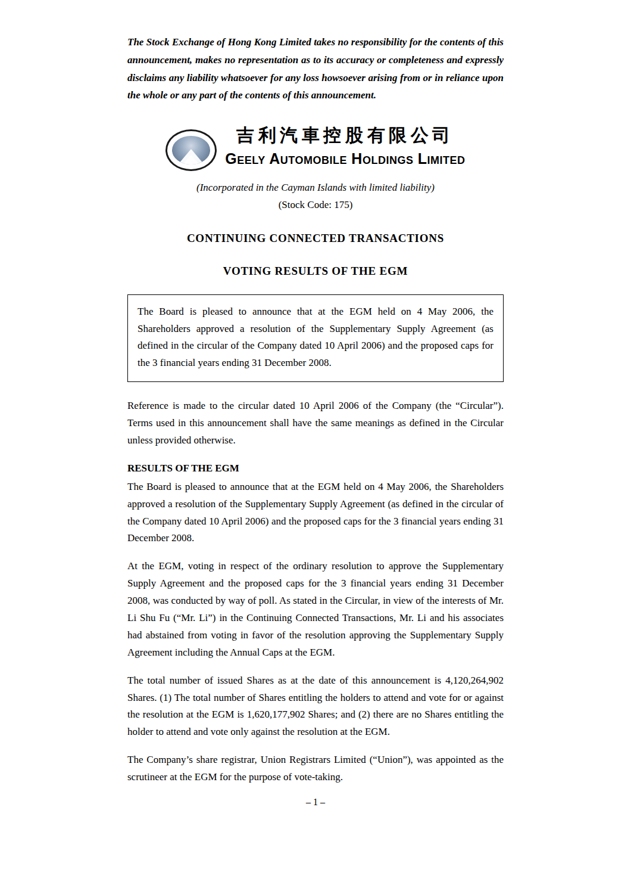The Stock Exchange of Hong Kong Limited takes no responsibility for the contents of this announcement, makes no representation as to its accuracy or completeness and expressly disclaims any liability whatsoever for any loss howsoever arising from or in reliance upon the whole or any part of the contents of this announcement.
吉利汽車控股有限公司
Geely Automobile Holdings Limited
(Incorporated in the Cayman Islands with limited liability)
(Stock Code: 175)
CONTINUING CONNECTED TRANSACTIONS
VOTING RESULTS OF THE EGM
The Board is pleased to announce that at the EGM held on 4 May 2006, the Shareholders approved a resolution of the Supplementary Supply Agreement (as defined in the circular of the Company dated 10 April 2006) and the proposed caps for the 3 financial years ending 31 December 2008.
Reference is made to the circular dated 10 April 2006 of the Company (the “Circular”). Terms used in this announcement shall have the same meanings as defined in the Circular unless provided otherwise.
RESULTS OF THE EGM
The Board is pleased to announce that at the EGM held on 4 May 2006, the Shareholders approved a resolution of the Supplementary Supply Agreement (as defined in the circular of the Company dated 10 April 2006) and the proposed caps for the 3 financial years ending 31 December 2008.
At the EGM, voting in respect of the ordinary resolution to approve the Supplementary Supply Agreement and the proposed caps for the 3 financial years ending 31 December 2008, was conducted by way of poll. As stated in the Circular, in view of the interests of Mr. Li Shu Fu (“Mr. Li”) in the Continuing Connected Transactions, Mr. Li and his associates had abstained from voting in favor of the resolution approving the Supplementary Supply Agreement including the Annual Caps at the EGM.
The total number of issued Shares as at the date of this announcement is 4,120,264,902 Shares. (1) The total number of Shares entitling the holders to attend and vote for or against the resolution at the EGM is 1,620,177,902 Shares; and (2) there are no Shares entitling the holder to attend and vote only against the resolution at the EGM.
The Company’s share registrar, Union Registrars Limited (“Union”), was appointed as the scrutineer at the EGM for the purpose of vote-taking.
– 1 –